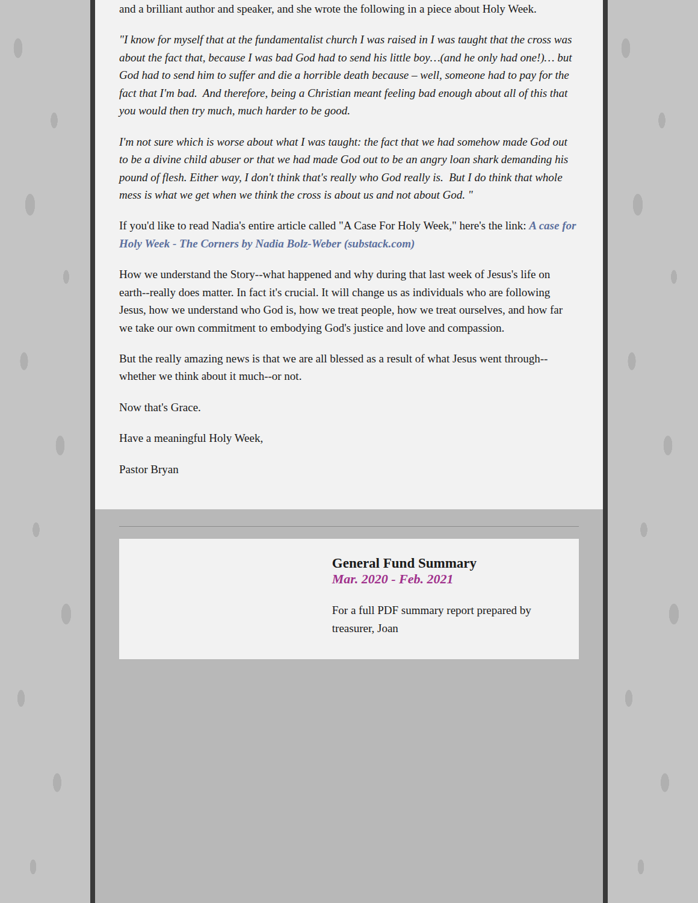and a brilliant author and speaker, and she wrote the following in a piece about Holy Week.
"I know for myself that at the fundamentalist church I was raised in I was taught that the cross was about the fact that, because I was bad God had to send his little boy…(and he only had one!)… but God had to send him to suffer and die a horrible death because – well, someone had to pay for the fact that I'm bad. And therefore, being a Christian meant feeling bad enough about all of this that you would then try much, much harder to be good.
I'm not sure which is worse about what I was taught: the fact that we had somehow made God out to be a divine child abuser or that we had made God out to be an angry loan shark demanding his pound of flesh. Either way, I don't think that's really who God really is. But I do think that whole mess is what we get when we think the cross is about us and not about God. "
If you'd like to read Nadia's entire article called "A Case For Holy Week," here's the link: A case for Holy Week - The Corners by Nadia Bolz-Weber (substack.com)
How we understand the Story--what happened and why during that last week of Jesus's life on earth--really does matter. In fact it's crucial. It will change us as individuals who are following Jesus, how we understand who God is, how we treat people, how we treat ourselves, and how far we take our own commitment to embodying God's justice and love and compassion.
But the really amazing news is that we are all blessed as a result of what Jesus went through--whether we think about it much--or not.
Now that's Grace.
Have a meaningful Holy Week,
Pastor Bryan
General Fund Summary
Mar. 2020 - Feb. 2021
For a full PDF summary report prepared by treasurer, Joan